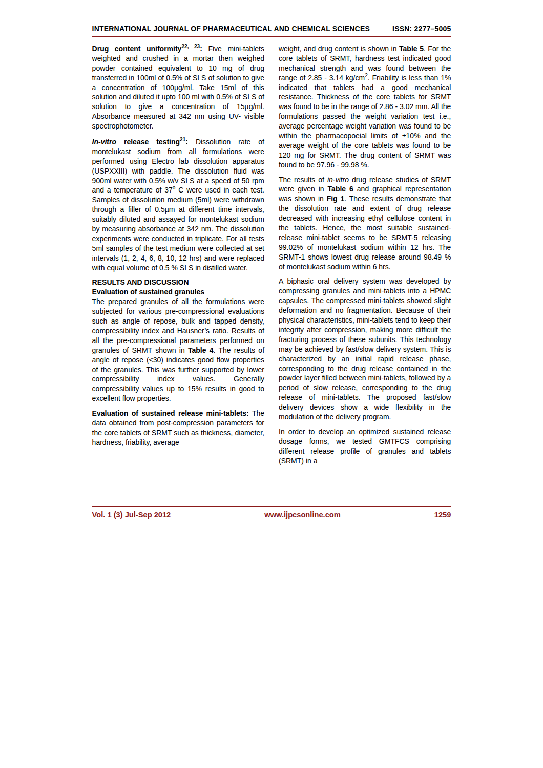INTERNATIONAL JOURNAL OF PHARMACEUTICAL AND CHEMICAL SCIENCES
ISSN: 2277–5005
Drug content uniformity22, 23: Five mini-tablets weighted and crushed in a mortar then weighed powder contained equivalent to 10 mg of drug transferred in 100ml of 0.5% of SLS of solution to give a concentration of 100µg/ml. Take 15ml of this solution and diluted it upto 100 ml with 0.5% of SLS of solution to give a concentration of 15µg/ml. Absorbance measured at 342 nm using UV- visible spectrophotometer.
In-vitro release testing21: Dissolution rate of montelukast sodium from all formulations were performed using Electro lab dissolution apparatus (USPXXIII) with paddle. The dissolution fluid was 900ml water with 0.5% w/v SLS at a speed of 50 rpm and a temperature of 37o C were used in each test. Samples of dissolution medium (5ml) were withdrawn through a filler of 0.5µm at different time intervals, suitably diluted and assayed for montelukast sodium by measuring absorbance at 342 nm. The dissolution experiments were conducted in triplicate. For all tests 5ml samples of the test medium were collected at set intervals (1, 2, 4, 6, 8, 10, 12 hrs) and were replaced with equal volume of 0.5 % SLS in distilled water.
RESULTS AND DISCUSSION
Evaluation of sustained granules
The prepared granules of all the formulations were subjected for various pre-compressional evaluations such as angle of repose, bulk and tapped density, compressibility index and Hausner’s ratio. Results of all the pre-compressional parameters performed on granules of SRMT shown in Table 4. The results of angle of repose (<30) indicates good flow properties of the granules. This was further supported by lower compressibility index values. Generally compressibility values up to 15% results in good to excellent flow properties.
Evaluation of sustained release mini-tablets: The data obtained from post-compression parameters for the core tablets of SRMT such as thickness, diameter, hardness, friability, average
weight, and drug content is shown in Table 5. For the core tablets of SRMT, hardness test indicated good mechanical strength and was found between the range of 2.85 - 3.14 kg/cm2. Friability is less than 1% indicated that tablets had a good mechanical resistance. Thickness of the core tablets for SRMT was found to be in the range of 2.86 - 3.02 mm. All the formulations passed the weight variation test i.e., average percentage weight variation was found to be within the pharmacopoeial limits of ±10% and the average weight of the core tablets was found to be 120 mg for SRMT. The drug content of SRMT was found to be 97.96 - 99.98 %.
The results of in-vitro drug release studies of SRMT were given in Table 6 and graphical representation was shown in Fig 1. These results demonstrate that the dissolution rate and extent of drug release decreased with increasing ethyl cellulose content in the tablets. Hence, the most suitable sustained-release mini-tablet seems to be SRMT-5 releasing 99.02% of montelukast sodium within 12 hrs. The SRMT-1 shows lowest drug release around 98.49 % of montelukast sodium within 6 hrs.
A biphasic oral delivery system was developed by compressing granules and mini-tablets into a HPMC capsules. The compressed mini-tablets showed slight deformation and no fragmentation. Because of their physical characteristics, mini-tablets tend to keep their integrity after compression, making more difficult the fracturing process of these subunits. This technology may be achieved by fast/slow delivery system. This is characterized by an initial rapid release phase, corresponding to the drug release contained in the powder layer filled between mini-tablets, followed by a period of slow release, corresponding to the drug release of mini-tablets. The proposed fast/slow delivery devices show a wide flexibility in the modulation of the delivery program.
In order to develop an optimized sustained release dosage forms, we tested GMTFCS comprising different release profile of granules and tablets (SRMT) in a
Vol. 1 (3) Jul-Sep 2012
www.ijpcsonline.com
1259